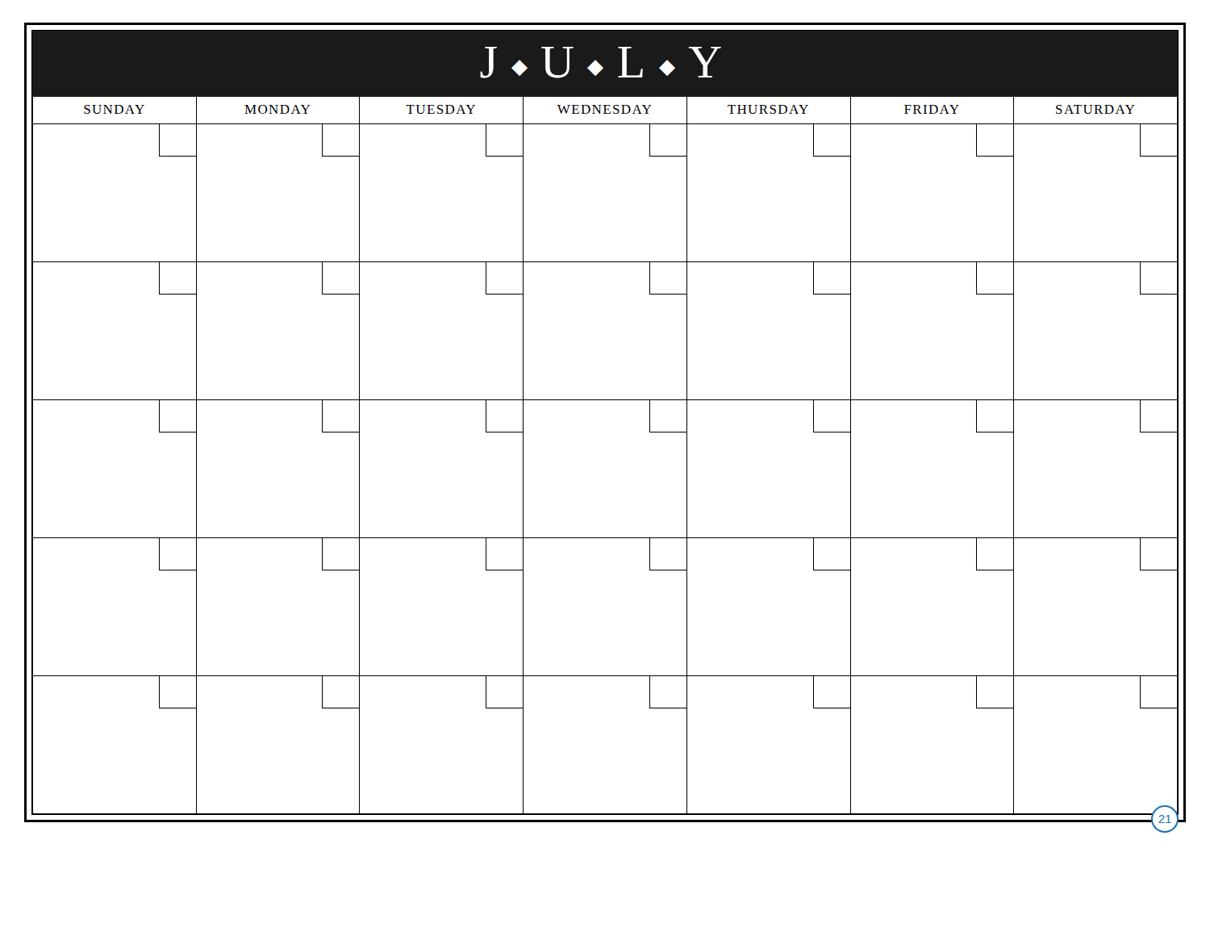J◆U◆L◆Y
| SUNDAY | MONDAY | TUESDAY | WEDNESDAY | THURSDAY | FRIDAY | SATURDAY |
| --- | --- | --- | --- | --- | --- | --- |
21